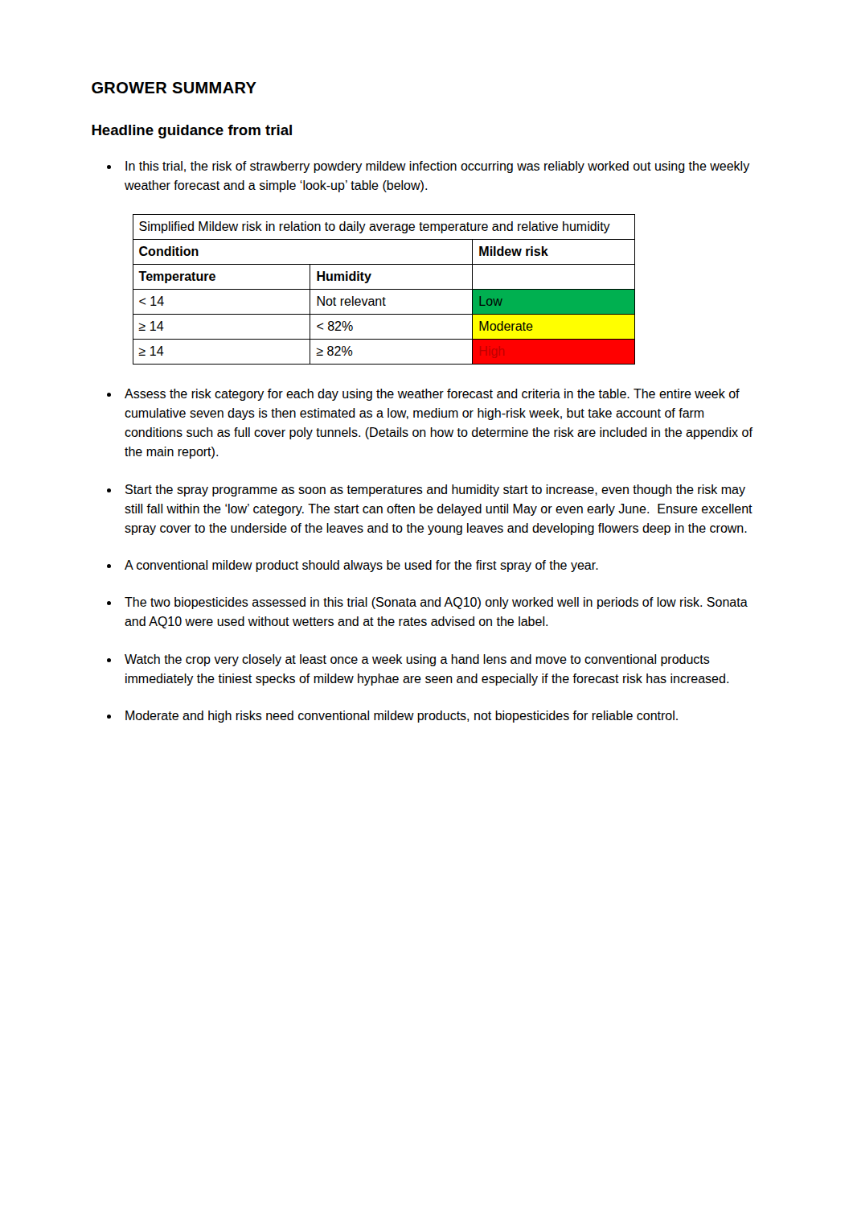GROWER SUMMARY
Headline guidance from trial
In this trial, the risk of strawberry powdery mildew infection occurring was reliably worked out using the weekly weather forecast and a simple ‘look-up’ table (below).
| Simplified Mildew risk in relation to daily average temperature and relative humidity |
| Condition | Mildew risk |
| Temperature | Humidity | |
| < 14 | Not relevant | Low |
| ≥ 14 | < 82% | Moderate |
| ≥ 14 | ≥ 82% | High |
Assess the risk category for each day using the weather forecast and criteria in the table. The entire week of cumulative seven days is then estimated as a low, medium or high-risk week, but take account of farm conditions such as full cover poly tunnels. (Details on how to determine the risk are included in the appendix of the main report).
Start the spray programme as soon as temperatures and humidity start to increase, even though the risk may still fall within the ‘low’ category. The start can often be delayed until May or even early June. Ensure excellent spray cover to the underside of the leaves and to the young leaves and developing flowers deep in the crown.
A conventional mildew product should always be used for the first spray of the year.
The two biopesticides assessed in this trial (Sonata and AQ10) only worked well in periods of low risk. Sonata and AQ10 were used without wetters and at the rates advised on the label.
Watch the crop very closely at least once a week using a hand lens and move to conventional products immediately the tiniest specks of mildew hyphae are seen and especially if the forecast risk has increased.
Moderate and high risks need conventional mildew products, not biopesticides for reliable control.